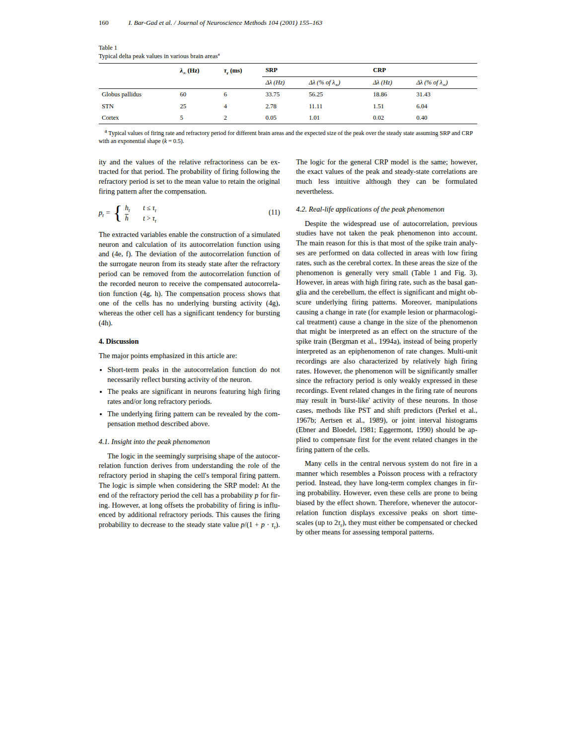160 I. Bar-Gad et al. / Journal of Neuroscience Methods 104 (2001) 155–163
Table 1 Typical delta peak values in various brain areasa
| | λ ∞ (Hz) | τ r (ms) | SRP | CRP |
| --- | --- | --- | --- | --- |
| | | | Δ λ (Hz) | Δ λ (% of λ ∞ ) | Δ λ (Hz) | Δ λ (% of λ ∞ ) |
| Globus pallidus | 60 | 6 | 33.75 | 56.25 | 18.86 | 31.43 |
| STN | 25 | 4 | 2.78 | 11.11 | 1.51 | 6.04 |
| Cortex | 5 | 2 | 0.05 | 1.01 | 0.02 | 0.40 |
a Typical values of firing rate and refractory period for different brain areas and the expected size of the peak over the steady state assuming SRP and CRP with an exponential shape (k = 0.5).
ity and the values of the relative refractoriness can be extracted for that period. The probability of firing following the refractory period is set to the mean value to retain the original firing pattern after the compensation.
pt = { ht t ≤ τr ht > τr
(11)
The extracted variables enable the construction of a simulated neuron and calculation of its autocorrelation function using and (4e, f). The deviation of the autocorrelation function of the surrogate neuron from its steady state after the refractory period can be removed from the autocorrelation function of the recorded neuron to receive the compensated autocorrelation function (4g, h). The compensation process shows that one of the cells has no underlying bursting activity (4g), whereas the other cell has a significant tendency for bursting (4h).
4. Discussion
The major points emphasized in this article are:
Short-term peaks in the autocorrelation function do not necessarily reflect bursting activity of the neuron.
The peaks are significant in neurons featuring high firing rates and/or long refractory periods.
The underlying firing pattern can be revealed by the compensation method described above.
4.1. Insight into the peak phenomenon
The logic in the seemingly surprising shape of the autocorrelation function derives from understanding the role of the refractory period in shaping the cell's temporal firing pattern. The logic is simple when considering the SRP model: At the end of the refractory period the cell has a probability p for firing. However, at long offsets the probability of firing is influenced by additional refractory periods. This causes the firing probability to decrease to the steady state value p/(1 + p · τr). The logic for the general CRP model is the same; however, the exact values of the peak and steady-state correlations are much less intuitive although they can be formulated nevertheless.
4.2. Real-life applications of the peak phenomenon
Despite the widespread use of autocorrelation, previous studies have not taken the peak phenomenon into account. The main reason for this is that most of the spike train analyses are performed on data collected in areas with low firing rates, such as the cerebral cortex. In these areas the size of the phenomenon is generally very small (Table 1 and Fig. 3). However, in areas with high firing rate, such as the basal ganglia and the cerebellum, the effect is significant and might obscure underlying firing patterns. Moreover, manipulations causing a change in rate (for example lesion or pharmacological treatment) cause a change in the size of the phenomenon that might be interpreted as an effect on the structure of the spike train (Bergman et al., 1994a), instead of being properly interpreted as an epiphenomenon of rate changes. Multi-unit recordings are also characterized by relatively high firing rates. However, the phenomenon will be significantly smaller since the refractory period is only weakly expressed in these recordings. Event related changes in the firing rate of neurons may result in 'burst-like' activity of these neurons. In those cases, methods like PST and shift predictors (Perkel et al., 1967b; Aertsen et al., 1989), or joint interval histograms (Ebner and Bloedel, 1981; Eggermont, 1990) should be applied to compensate first for the event related changes in the firing pattern of the cells.
Many cells in the central nervous system do not fire in a manner which resembles a Poisson process with a refractory period. Instead, they have long-term complex changes in firing probability. However, even these cells are prone to being biased by the effect shown. Therefore, whenever the autocorrelation function displays excessive peaks on short time-scales (up to 2τr), they must either be compensated or checked by other means for assessing temporal patterns.